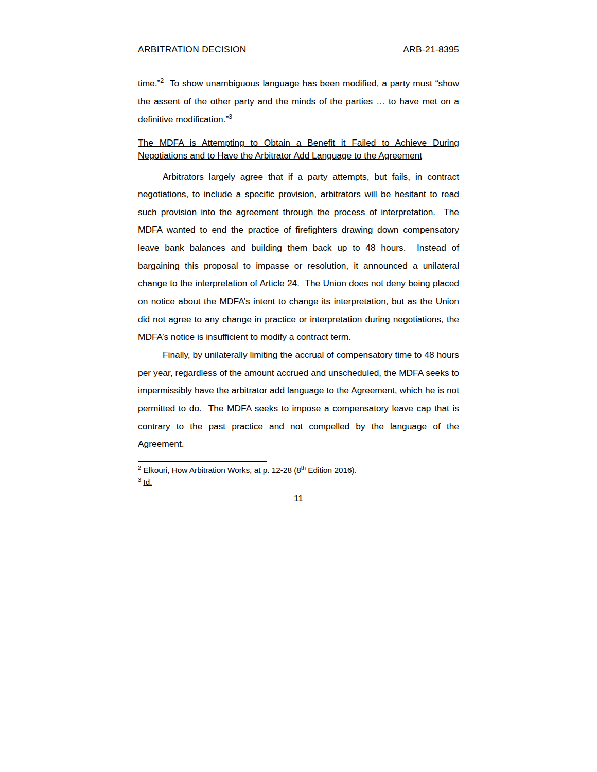ARBITRATION DECISION ARB-21-8395
time.”2 To show unambiguous language has been modified, a party must “show the assent of the other party and the minds of the parties … to have met on a definitive modification.”3
The MDFA is Attempting to Obtain a Benefit it Failed to Achieve During Negotiations and to Have the Arbitrator Add Language to the Agreement
Arbitrators largely agree that if a party attempts, but fails, in contract negotiations, to include a specific provision, arbitrators will be hesitant to read such provision into the agreement through the process of interpretation. The MDFA wanted to end the practice of firefighters drawing down compensatory leave bank balances and building them back up to 48 hours. Instead of bargaining this proposal to impasse or resolution, it announced a unilateral change to the interpretation of Article 24. The Union does not deny being placed on notice about the MDFA’s intent to change its interpretation, but as the Union did not agree to any change in practice or interpretation during negotiations, the MDFA’s notice is insufficient to modify a contract term.
Finally, by unilaterally limiting the accrual of compensatory time to 48 hours per year, regardless of the amount accrued and unscheduled, the MDFA seeks to impermissibly have the arbitrator add language to the Agreement, which he is not permitted to do. The MDFA seeks to impose a compensatory leave cap that is contrary to the past practice and not compelled by the language of the Agreement.
2 Elkouri, How Arbitration Works, at p. 12-28 (8th Edition 2016).
3 Id.
11